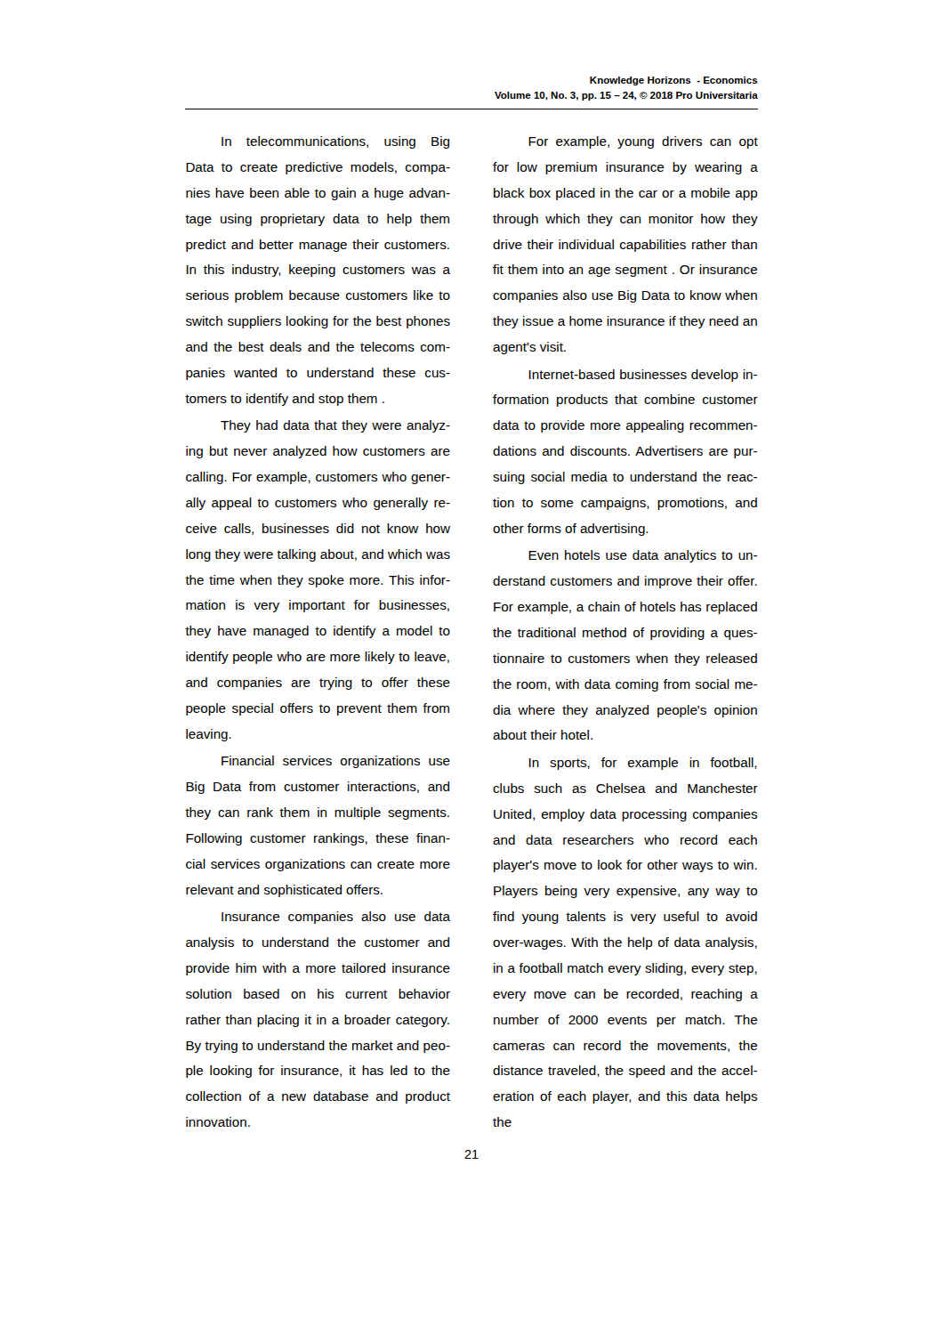Knowledge Horizons - Economics Volume 10, No. 3, pp. 15 – 24, © 2018 Pro Universitaria
In telecommunications, using Big Data to create predictive models, companies have been able to gain a huge advantage using proprietary data to help them predict and better manage their customers. In this industry, keeping customers was a serious problem because customers like to switch suppliers looking for the best phones and the best deals and the telecoms companies wanted to understand these customers to identify and stop them .
They had data that they were analyzing but never analyzed how customers are calling. For example, customers who generally appeal to customers who generally receive calls, businesses did not know how long they were talking about, and which was the time when they spoke more. This information is very important for businesses, they have managed to identify a model to identify people who are more likely to leave, and companies are trying to offer these people special offers to prevent them from leaving.
Financial services organizations use Big Data from customer interactions, and they can rank them in multiple segments. Following customer rankings, these financial services organizations can create more relevant and sophisticated offers.
Insurance companies also use data analysis to understand the customer and provide him with a more tailored insurance solution based on his current behavior rather than placing it in a broader category. By trying to understand the market and people looking for insurance, it has led to the collection of a new database and product innovation.
For example, young drivers can opt for low premium insurance by wearing a black box placed in the car or a mobile app through which they can monitor how they drive their individual capabilities rather than fit them into an age segment . Or insurance companies also use Big Data to know when they issue a home insurance if they need an agent's visit.
Internet-based businesses develop information products that combine customer data to provide more appealing recommendations and discounts. Advertisers are pursuing social media to understand the reaction to some campaigns, promotions, and other forms of advertising.
Even hotels use data analytics to understand customers and improve their offer. For example, a chain of hotels has replaced the traditional method of providing a questionnaire to customers when they released the room, with data coming from social media where they analyzed people's opinion about their hotel.
In sports, for example in football, clubs such as Chelsea and Manchester United, employ data processing companies and data researchers who record each player's move to look for other ways to win. Players being very expensive, any way to find young talents is very useful to avoid over-wages. With the help of data analysis, in a football match every sliding, every step, every move can be recorded, reaching a number of 2000 events per match. The cameras can record the movements, the distance traveled, the speed and the acceleration of each player, and this data helps the
21